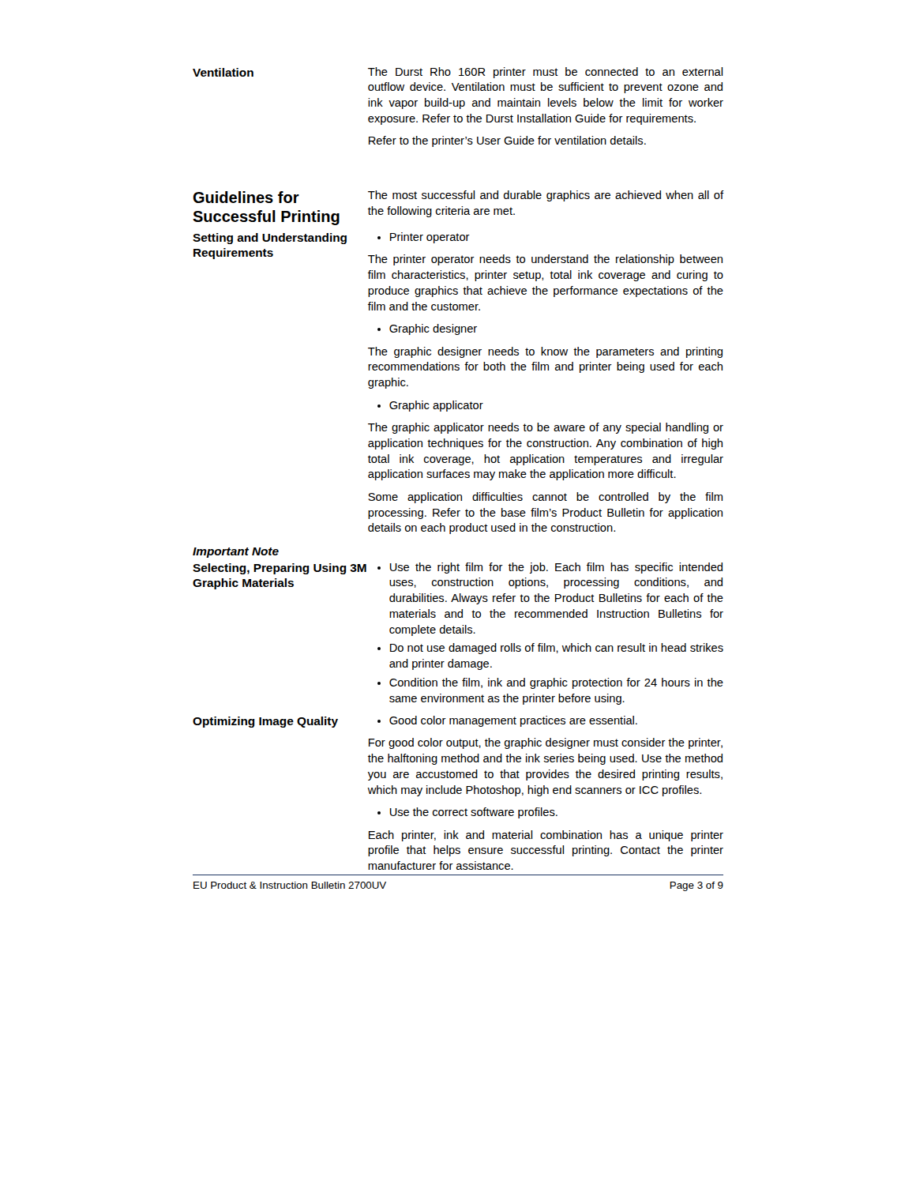| Ventilation | The Durst Rho 160R printer must be connected to an external outflow device. Ventilation must be sufficient to prevent ozone and ink vapor build-up and maintain levels below the limit for worker exposure. Refer to the Durst Installation Guide for requirements. Refer to the printer’s User Guide for ventilation details. |
| Guidelines for Successful Printing | The most successful and durable graphics are achieved when all of the following criteria are met. |
| Setting and Understanding Requirements | Printer operator The printer operator needs to understand the relationship between film characteristics, printer setup, total ink coverage and curing to produce graphics that achieve the performance expectations of the film and the customer. Graphic designer The graphic designer needs to know the parameters and printing recommendations for both the film and printer being used for each graphic. Graphic applicator The graphic applicator needs to be aware of any special handling or application techniques for the construction. Any combination of high total ink coverage, hot application temperatures and irregular application surfaces may make the application more difficult. Some application difficulties cannot be controlled by the film processing. Refer to the base film’s Product Bulletin for application details on each product used in the construction. |
| Important Note | |
| Selecting, Preparing Using 3M Graphic Materials | Use the right film for the job. Each film has specific intended uses, construction options, processing conditions, and durabilities. Always refer to the Product Bulletins for each of the materials and to the recommended Instruction Bulletins for complete details. Do not use damaged rolls of film, which can result in head strikes and printer damage. Condition the film, ink and graphic protection for 24 hours in the same environment as the printer before using. |
| Optimizing Image Quality | Good color management practices are essential. For good color output, the graphic designer must consider the printer, the halftoning method and the ink series being used. Use the method you are accustomed to that provides the desired printing results, which may include Photoshop, high end scanners or ICC profiles. Use the correct software profiles. Each printer, ink and material combination has a unique printer profile that helps ensure successful printing. Contact the printer manufacturer for assistance. |
| EU Product & Instruction Bulletin 2700UV | Page 3 of 9 |